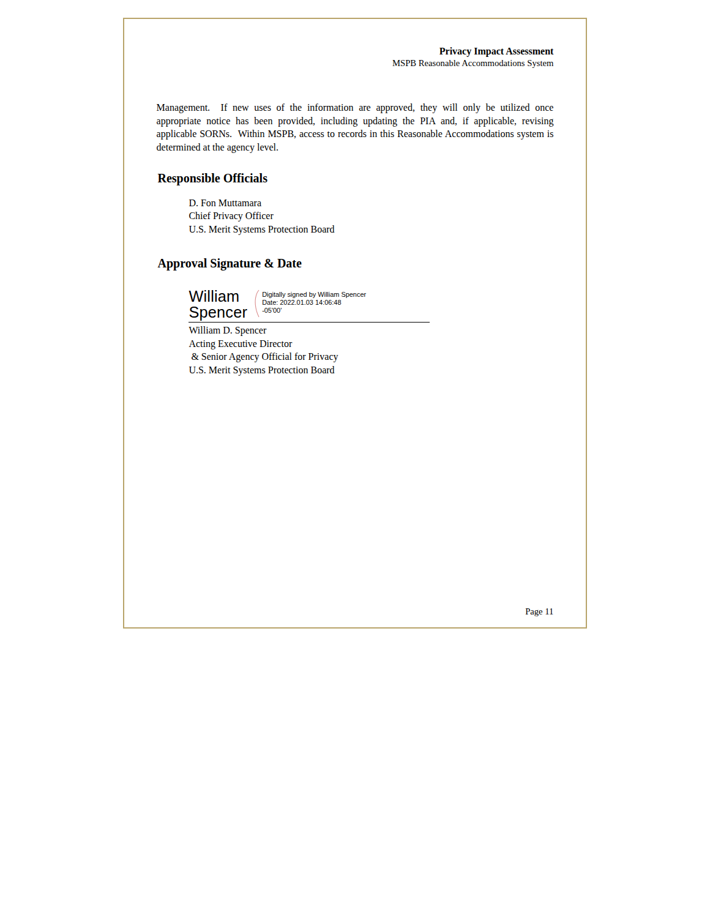Privacy Impact Assessment
MSPB Reasonable Accommodations System
Management. If new uses of the information are approved, they will only be utilized once appropriate notice has been provided, including updating the PIA and, if applicable, revising applicable SORNs. Within MSPB, access to records in this Reasonable Accommodations system is determined at the agency level.
Responsible Officials
D. Fon Muttamara
Chief Privacy Officer
U.S. Merit Systems Protection Board
Approval Signature & Date
William
Spencer
Digitally signed by William Spencer
Date: 2022.01.03 14:06:48
-05'00'
William D. Spencer
Acting Executive Director
& Senior Agency Official for Privacy
U.S. Merit Systems Protection Board
Page 11